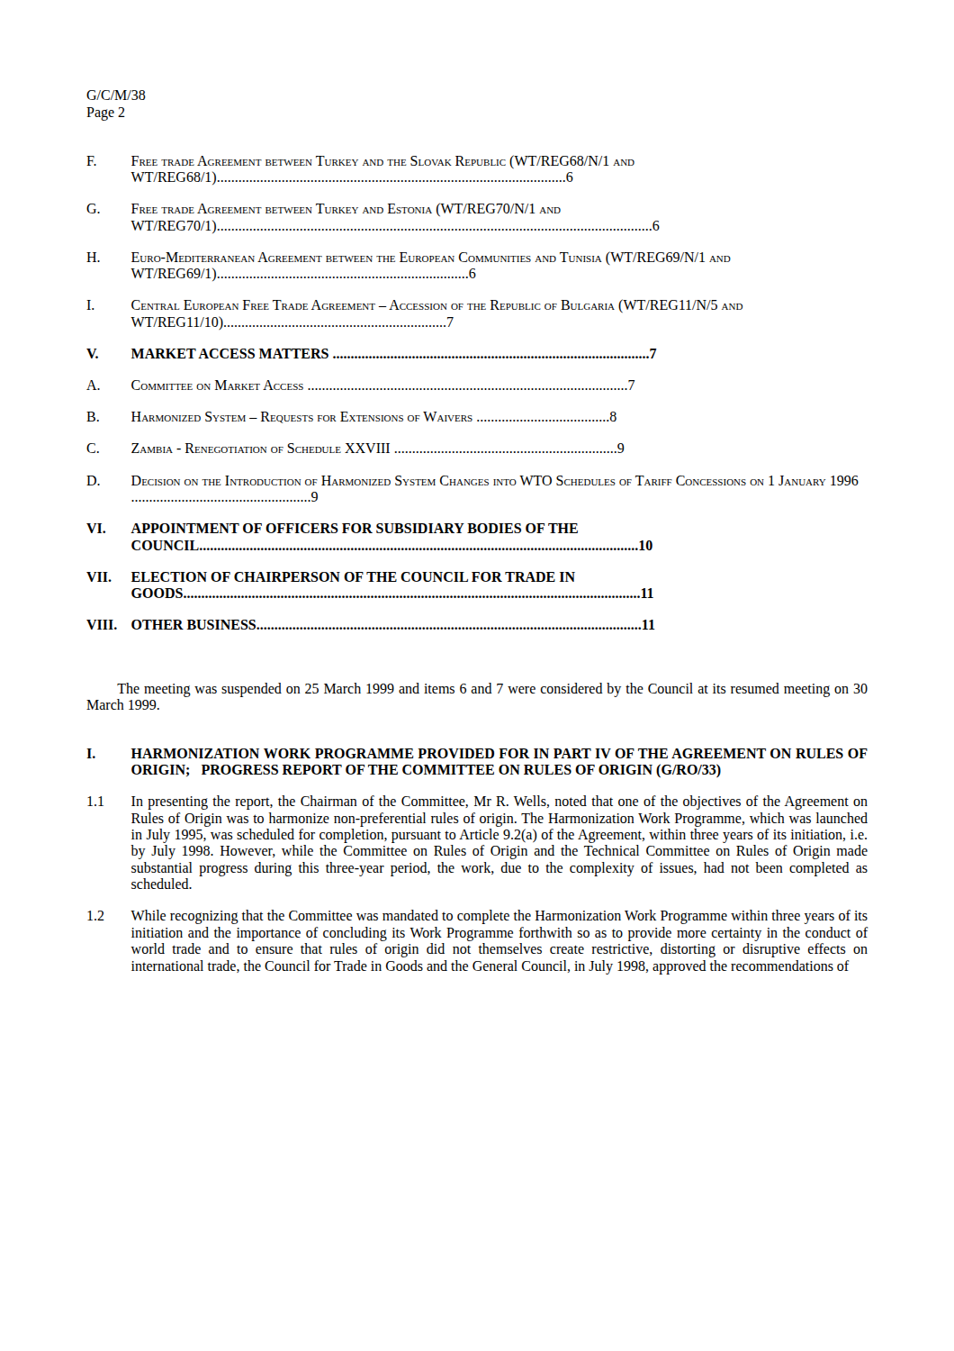G/C/M/38
Page 2
| F. | Free trade Agreement between Turkey and the Slovak Republic (WT/REG68/N/1 and WT/REG68/1) .................................................................................................6 |
| G. | Free trade Agreement between Turkey and Estonia (WT/REG70/N/1 and WT/REG70/1) .........................................................................................................................6 |
| H. | Euro-Mediterranean Agreement between the European Communities and Tunisia (WT/REG69/N/1 and WT/REG69/1) ......................................................................6 |
| I. | Central European Free Trade Agreement – Accession of the Republic of Bulgaria (WT/REG11/N/5 and WT/REG11/10) ..............................................................7 |
| V. | MARKET ACCESS MATTERS ........................................................................................7 |
| A. | Committee on Market Access .........................................................................................7 |
| B. | Harmonized System – Requests for Extensions of Waivers .....................................8 |
| C. | Zambia - Renegotiation of Schedule XXVIII ..............................................................9 |
| D. | Decision on the Introduction of Harmonized System Changes into WTO Schedules of Tariff Concessions on 1 January 1996 ..................................................9 |
| VI. | APPOINTMENT OF OFFICERS FOR SUBSIDIARY BODIES OF THE COUNCIL..........................................................................................................................10 |
| VII. | ELECTION OF CHAIRPERSON OF THE COUNCIL FOR TRADE IN GOODS...............................................................................................................................11 |
| VIII. | OTHER BUSINESS...........................................................................................................11 |
The meeting was suspended on 25 March 1999 and items 6 and 7 were considered by the Council at its resumed meeting on 30 March 1999.
I.
HARMONIZATION WORK PROGRAMME PROVIDED FOR IN PART IV OF THE AGREEMENT ON RULES OF ORIGIN; PROGRESS REPORT OF THE COMMITTEE ON RULES OF ORIGIN (G/RO/33)
1.1
In presenting the report, the Chairman of the Committee, Mr R. Wells, noted that one of the objectives of the Agreement on Rules of Origin was to harmonize non-preferential rules of origin. The Harmonization Work Programme, which was launched in July 1995, was scheduled for completion, pursuant to Article 9.2(a) of the Agreement, within three years of its initiation, i.e. by July 1998. However, while the Committee on Rules of Origin and the Technical Committee on Rules of Origin made substantial progress during this three-year period, the work, due to the complexity of issues, had not been completed as scheduled.
1.2
While recognizing that the Committee was mandated to complete the Harmonization Work Programme within three years of its initiation and the importance of concluding its Work Programme forthwith so as to provide more certainty in the conduct of world trade and to ensure that rules of origin did not themselves create restrictive, distorting or disruptive effects on international trade, the Council for Trade in Goods and the General Council, in July 1998, approved the recommendations of